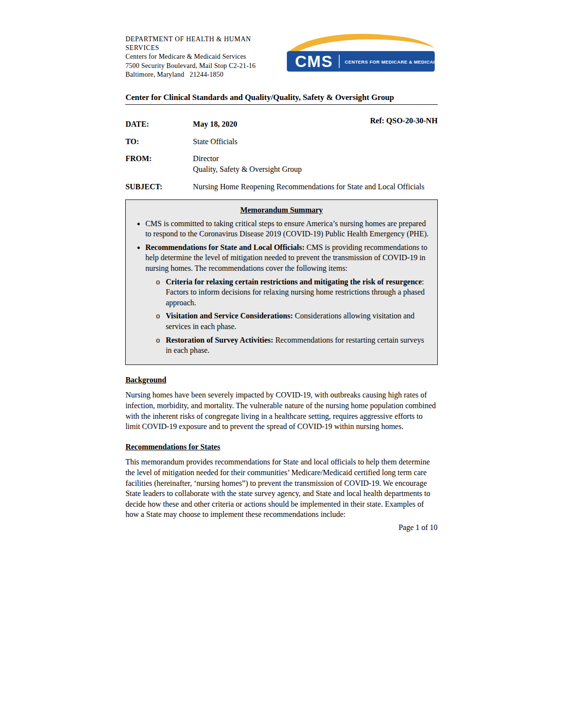DEPARTMENT OF HEALTH & HUMAN SERVICES
Centers for Medicare & Medicaid Services
7500 Security Boulevard, Mail Stop C2-21-16
Baltimore, Maryland 21244-1850
CMS CENTERS FOR MEDICARE & MEDICAID SERVICES
Center for Clinical Standards and Quality/Quality, Safety & Oversight Group
Ref: QSO-20-30-NH
| DATE: | May 18, 2020 |
| TO: | State Officials |
| FROM: | Director Quality, Safety & Oversight Group |
| SUBJECT: | Nursing Home Reopening Recommendations for State and Local Officials |
Memorandum Summary
CMS is committed to taking critical steps to ensure America’s nursing homes are prepared to respond to the Coronavirus Disease 2019 (COVID-19) Public Health Emergency (PHE).
Recommendations for State and Local Officials: CMS is providing recommendations to help determine the level of mitigation needed to prevent the transmission of COVID-19 in nursing homes. The recommendations cover the following items:
Criteria for relaxing certain restrictions and mitigating the risk of resurgence: Factors to inform decisions for relaxing nursing home restrictions through a phased approach.
Visitation and Service Considerations: Considerations allowing visitation and services in each phase.
Restoration of Survey Activities: Recommendations for restarting certain surveys in each phase.
Background
Nursing homes have been severely impacted by COVID-19, with outbreaks causing high rates of infection, morbidity, and mortality. The vulnerable nature of the nursing home population combined with the inherent risks of congregate living in a healthcare setting, requires aggressive efforts to limit COVID-19 exposure and to prevent the spread of COVID-19 within nursing homes.
Recommendations for States
This memorandum provides recommendations for State and local officials to help them determine the level of mitigation needed for their communities’ Medicare/Medicaid certified long term care facilities (hereinafter, ‘nursing homes”) to prevent the transmission of COVID-19. We encourage State leaders to collaborate with the state survey agency, and State and local health departments to decide how these and other criteria or actions should be implemented in their state. Examples of how a State may choose to implement these recommendations include:
Page 1 of 10